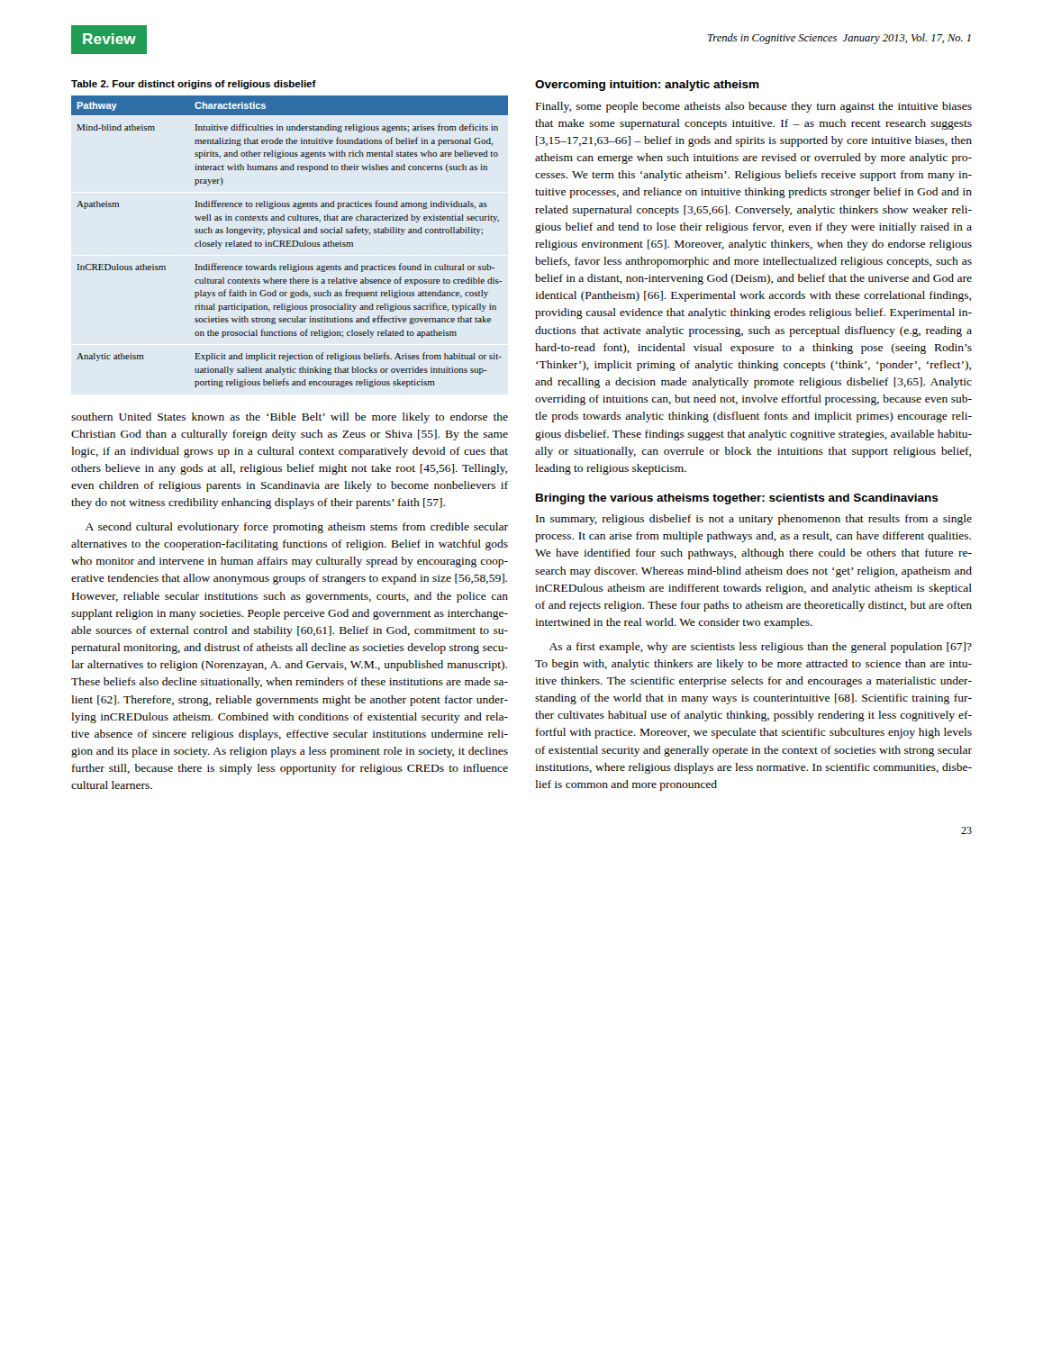Review
Trends in Cognitive Sciences January 2013, Vol. 17, No. 1
Table 2. Four distinct origins of religious disbelief
| Pathway | Characteristics |
| --- | --- |
| Mind-blind atheism | Intuitive difficulties in understanding religious agents; arises from deficits in mentalizing that erode the intuitive foundations of belief in a personal God, spirits, and other religious agents with rich mental states who are believed to interact with humans and respond to their wishes and concerns (such as in prayer) |
| Apatheism | Indifference to religious agents and practices found among individuals, as well as in contexts and cultures, that are characterized by existential security, such as longevity, physical and social safety, stability and controllability; closely related to inCREDulous atheism |
| InCREDulous atheism | Indifference towards religious agents and practices found in cultural or subcultural contexts where there is a relative absence of exposure to credible displays of faith in God or gods, such as frequent religious attendance, costly ritual participation, religious prosociality and religious sacrifice, typically in societies with strong secular institutions and effective governance that take on the prosocial functions of religion; closely related to apatheism |
| Analytic atheism | Explicit and implicit rejection of religious beliefs. Arises from habitual or situationally salient analytic thinking that blocks or overrides intuitions supporting religious beliefs and encourages religious skepticism |
southern United States known as the ‘Bible Belt’ will be more likely to endorse the Christian God than a culturally foreign deity such as Zeus or Shiva [55]. By the same logic, if an individual grows up in a cultural context comparatively devoid of cues that others believe in any gods at all, religious belief might not take root [45,56]. Tellingly, even children of religious parents in Scandinavia are likely to become nonbelievers if they do not witness credibility enhancing displays of their parents’ faith [57].
A second cultural evolutionary force promoting atheism stems from credible secular alternatives to the cooperation-facilitating functions of religion. Belief in watchful gods who monitor and intervene in human affairs may culturally spread by encouraging cooperative tendencies that allow anonymous groups of strangers to expand in size [56,58,59]. However, reliable secular institutions such as governments, courts, and the police can supplant religion in many societies. People perceive God and government as interchangeable sources of external control and stability [60,61]. Belief in God, commitment to supernatural monitoring, and distrust of atheists all decline as societies develop strong secular alternatives to religion (Norenzayan, A. and Gervais, W.M., unpublished manuscript). These beliefs also decline situationally, when reminders of these institutions are made salient [62]. Therefore, strong, reliable governments might be another potent factor underlying inCREDulous atheism. Combined with conditions of existential security and relative absence of sincere religious displays, effective secular institutions undermine religion and its place in society. As religion plays a less prominent role in society, it declines further still, because there is simply less opportunity for religious CREDs to influence cultural learners.
Overcoming intuition: analytic atheism
Finally, some people become atheists also because they turn against the intuitive biases that make some supernatural concepts intuitive. If – as much recent research suggests [3,15–17,21,63–66] – belief in gods and spirits is supported by core intuitive biases, then atheism can emerge when such intuitions are revised or overruled by more analytic processes. We term this ‘analytic atheism’. Religious beliefs receive support from many intuitive processes, and reliance on intuitive thinking predicts stronger belief in God and in related supernatural concepts [3,65,66]. Conversely, analytic thinkers show weaker religious belief and tend to lose their religious fervor, even if they were initially raised in a religious environment [65]. Moreover, analytic thinkers, when they do endorse religious beliefs, favor less anthropomorphic and more intellectualized religious concepts, such as belief in a distant, non-intervening God (Deism), and belief that the universe and God are identical (Pantheism) [66]. Experimental work accords with these correlational findings, providing causal evidence that analytic thinking erodes religious belief. Experimental inductions that activate analytic processing, such as perceptual disfluency (e.g, reading a hard-to-read font), incidental visual exposure to a thinking pose (seeing Rodin’s ‘Thinker’), implicit priming of analytic thinking concepts (‘think’, ‘ponder’, ‘reflect’), and recalling a decision made analytically promote religious disbelief [3,65]. Analytic overriding of intuitions can, but need not, involve effortful processing, because even subtle prods towards analytic thinking (disfluent fonts and implicit primes) encourage religious disbelief. These findings suggest that analytic cognitive strategies, available habitually or situationally, can overrule or block the intuitions that support religious belief, leading to religious skepticism.
Bringing the various atheisms together: scientists and Scandinavians
In summary, religious disbelief is not a unitary phenomenon that results from a single process. It can arise from multiple pathways and, as a result, can have different qualities. We have identified four such pathways, although there could be others that future research may discover. Whereas mind-blind atheism does not ‘get’ religion, apatheism and inCREDulous atheism are indifferent towards religion, and analytic atheism is skeptical of and rejects religion. These four paths to atheism are theoretically distinct, but are often intertwined in the real world. We consider two examples.
As a first example, why are scientists less religious than the general population [67]? To begin with, analytic thinkers are likely to be more attracted to science than are intuitive thinkers. The scientific enterprise selects for and encourages a materialistic understanding of the world that in many ways is counterintuitive [68]. Scientific training further cultivates habitual use of analytic thinking, possibly rendering it less cognitively effortful with practice. Moreover, we speculate that scientific subcultures enjoy high levels of existential security and generally operate in the context of societies with strong secular institutions, where religious displays are less normative. In scientific communities, disbelief is common and more pronounced
23